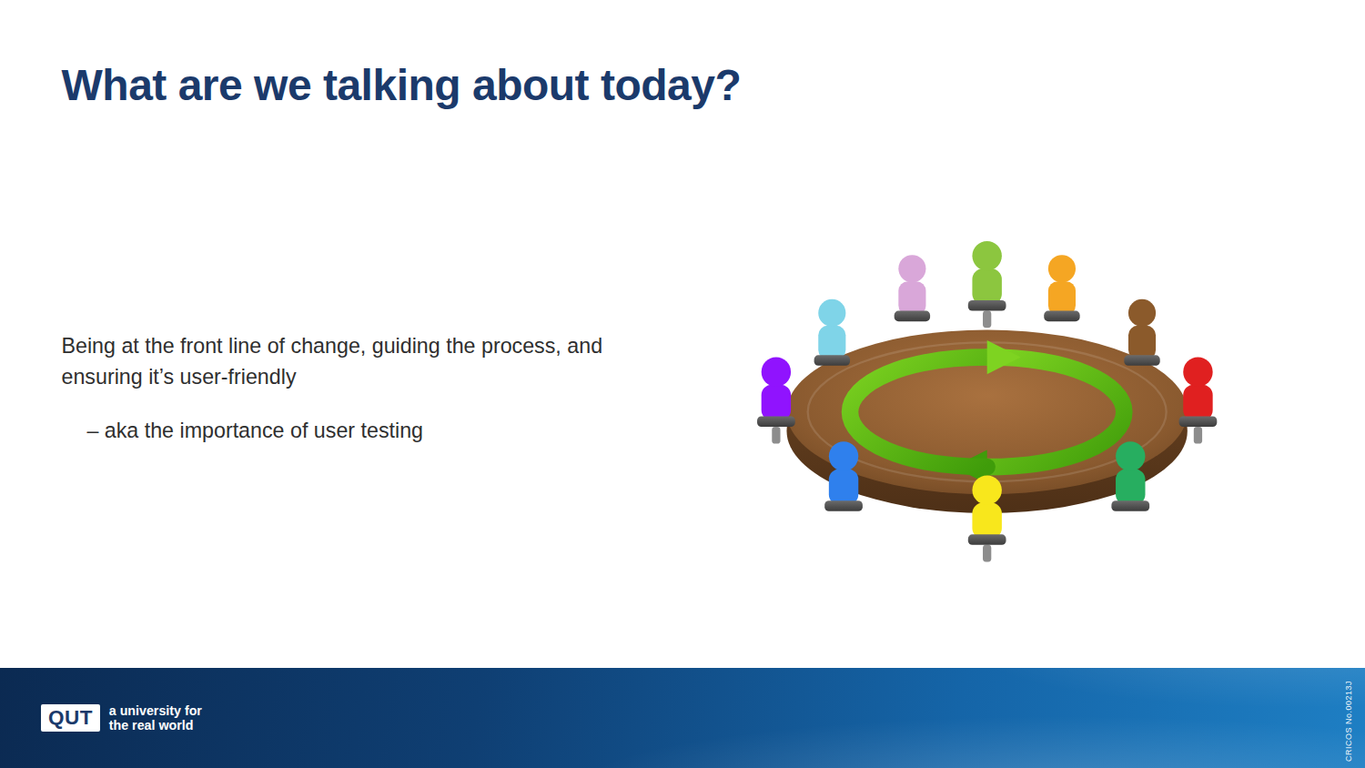What are we talking about today?
Being at the front line of change, guiding the process, and ensuring it’s user-friendly
– aka the importance of user testing
QUT a university for
the real world
CRICOS No.00213J